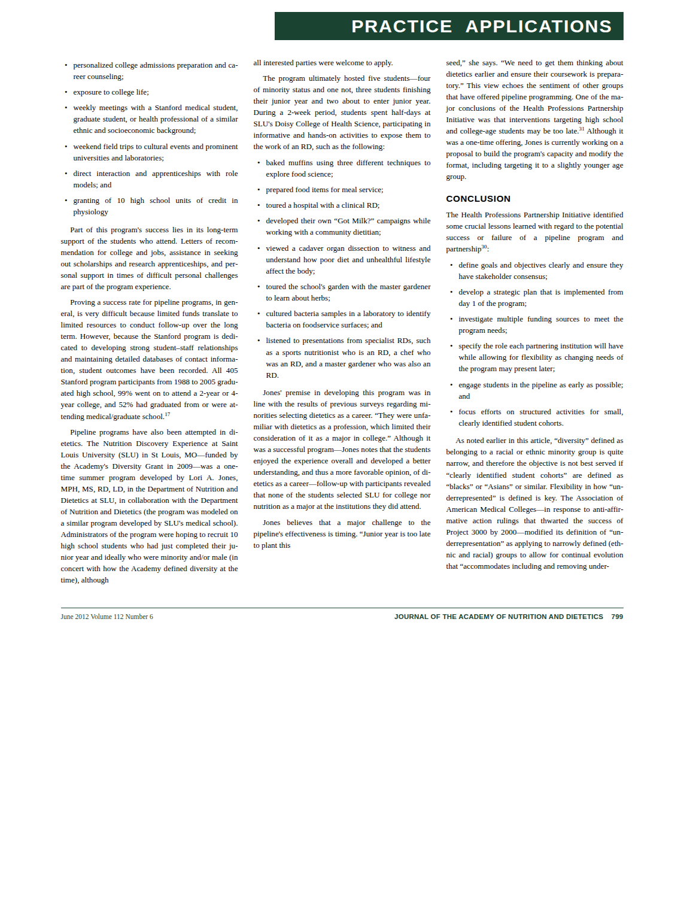PRACTICE APPLICATIONS
personalized college admissions preparation and career counseling;
exposure to college life;
weekly meetings with a Stanford medical student, graduate student, or health professional of a similar ethnic and socioeconomic background;
weekend field trips to cultural events and prominent universities and laboratories;
direct interaction and apprenticeships with role models; and
granting of 10 high school units of credit in physiology
Part of this program's success lies in its long-term support of the students who attend. Letters of recommendation for college and jobs, assistance in seeking out scholarships and research apprenticeships, and personal support in times of difficult personal challenges are part of the program experience.
Proving a success rate for pipeline programs, in general, is very difficult because limited funds translate to limited resources to conduct follow-up over the long term. However, because the Stanford program is dedicated to developing strong student–staff relationships and maintaining detailed databases of contact information, student outcomes have been recorded. All 405 Stanford program participants from 1988 to 2005 graduated high school, 99% went on to attend a 2-year or 4-year college, and 52% had graduated from or were attending medical/graduate school.17
Pipeline programs have also been attempted in dietetics. The Nutrition Discovery Experience at Saint Louis University (SLU) in St Louis, MO—funded by the Academy's Diversity Grant in 2009—was a one-time summer program developed by Lori A. Jones, MPH, MS, RD, LD, in the Department of Nutrition and Dietetics at SLU, in collaboration with the Department of Nutrition and Dietetics (the program was modeled on a similar program developed by SLU's medical school). Administrators of the program were hoping to recruit 10 high school students who had just completed their junior year and ideally who were minority and/or male (in concert with how the Academy defined diversity at the time), although
all interested parties were welcome to apply.
The program ultimately hosted five students—four of minority status and one not, three students finishing their junior year and two about to enter junior year. During a 2-week period, students spent half-days at SLU's Doisy College of Health Science, participating in informative and hands-on activities to expose them to the work of an RD, such as the following:
baked muffins using three different techniques to explore food science;
prepared food items for meal service;
toured a hospital with a clinical RD;
developed their own “Got Milk?” campaigns while working with a community dietitian;
viewed a cadaver organ dissection to witness and understand how poor diet and unhealthful lifestyle affect the body;
toured the school's garden with the master gardener to learn about herbs;
cultured bacteria samples in a laboratory to identify bacteria on foodservice surfaces; and
listened to presentations from specialist RDs, such as a sports nutritionist who is an RD, a chef who was an RD, and a master gardener who was also an RD.
Jones' premise in developing this program was in line with the results of previous surveys regarding minorities selecting dietetics as a career. “They were unfamiliar with dietetics as a profession, which limited their consideration of it as a major in college.” Although it was a successful program—Jones notes that the students enjoyed the experience overall and developed a better understanding, and thus a more favorable opinion, of dietetics as a career—follow-up with participants revealed that none of the students selected SLU for college nor nutrition as a major at the institutions they did attend.
Jones believes that a major challenge to the pipeline's effectiveness is timing. “Junior year is too late to plant this
seed,” she says. “We need to get them thinking about dietetics earlier and ensure their coursework is preparatory.” This view echoes the sentiment of other groups that have offered pipeline programming. One of the major conclusions of the Health Professions Partnership Initiative was that interventions targeting high school and college-age students may be too late.31 Although it was a one-time offering, Jones is currently working on a proposal to build the program's capacity and modify the format, including targeting it to a slightly younger age group.
CONCLUSION
The Health Professions Partnership Initiative identified some crucial lessons learned with regard to the potential success or failure of a pipeline program and partnership30:
define goals and objectives clearly and ensure they have stakeholder consensus;
develop a strategic plan that is implemented from day 1 of the program;
investigate multiple funding sources to meet the program needs;
specify the role each partnering institution will have while allowing for flexibility as changing needs of the program may present later;
engage students in the pipeline as early as possible; and
focus efforts on structured activities for small, clearly identified student cohorts.
As noted earlier in this article, “diversity” defined as belonging to a racial or ethnic minority group is quite narrow, and therefore the objective is not best served if “clearly identified student cohorts” are defined as “blacks” or “Asians” or similar. Flexibility in how “underrepresented” is defined is key. The Association of American Medical Colleges—in response to anti-affirmative action rulings that thwarted the success of Project 3000 by 2000—modified its definition of “underrepresentation” as applying to narrowly defined (ethnic and racial) groups to allow for continual evolution that “accommodates including and removing under-
June 2012 Volume 112 Number 6
JOURNAL OF THE ACADEMY OF NUTRITION AND DIETETICS 799